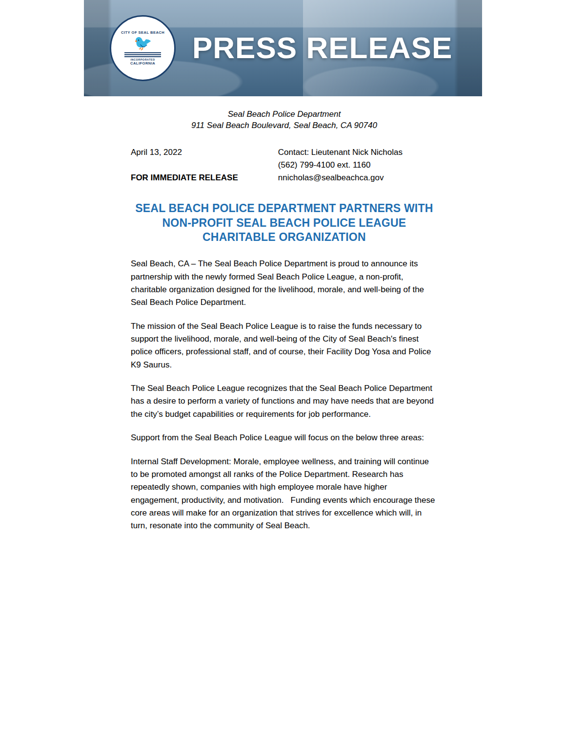City of Seal Beach
🐦
Incorporated
California
PRESS RELEASE
Seal Beach Police Department
911 Seal Beach Boulevard, Seal Beach, CA 90740
| April 13, 2022 | Contact: Lieutenant Nick Nicholas |
| | (562) 799-4100 ext. 1160 |
| FOR IMMEDIATE RELEASE | nnicholas@sealbeachca.gov |
Seal Beach Police Department Partners with Non-Profit Seal Beach Police League Charitable Organization
Seal Beach, CA – The Seal Beach Police Department is proud to announce its partnership with the newly formed Seal Beach Police League, a non-profit, charitable organization designed for the livelihood, morale, and well-being of the Seal Beach Police Department.
The mission of the Seal Beach Police League is to raise the funds necessary to support the livelihood, morale, and well-being of the City of Seal Beach's finest police officers, professional staff, and of course, their Facility Dog Yosa and Police K9 Saurus.
The Seal Beach Police League recognizes that the Seal Beach Police Department has a desire to perform a variety of functions and may have needs that are beyond the city’s budget capabilities or requirements for job performance.
Support from the Seal Beach Police League will focus on the below three areas:
Internal Staff Development: Morale, employee wellness, and training will continue to be promoted amongst all ranks of the Police Department. Research has repeatedly shown, companies with high employee morale have higher engagement, productivity, and motivation. Funding events which encourage these core areas will make for an organization that strives for excellence which will, in turn, resonate into the community of Seal Beach.